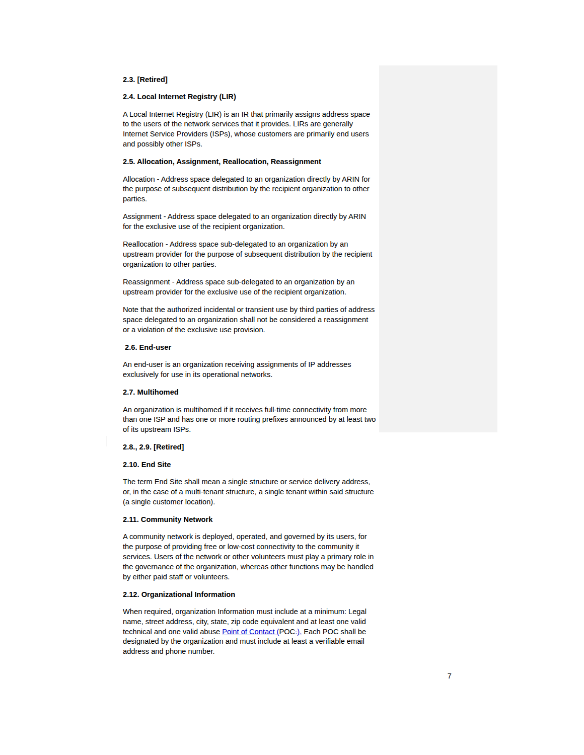2.3. [Retired]
2.4. Local Internet Registry (LIR)
A Local Internet Registry (LIR) is an IR that primarily assigns address space to the users of the network services that it provides. LIRs are generally Internet Service Providers (ISPs), whose customers are primarily end users and possibly other ISPs.
2.5. Allocation, Assignment, Reallocation, Reassignment
Allocation - Address space delegated to an organization directly by ARIN for the purpose of subsequent distribution by the recipient organization to other parties.
Assignment - Address space delegated to an organization directly by ARIN for the exclusive use of the recipient organization.
Reallocation - Address space sub-delegated to an organization by an upstream provider for the purpose of subsequent distribution by the recipient organization to other parties.
Reassignment - Address space sub-delegated to an organization by an upstream provider for the exclusive use of the recipient organization.
Note that the authorized incidental or transient use by third parties of address space delegated to an organization shall not be considered a reassignment or a violation of the exclusive use provision.
2.6. End-user
An end-user is an organization receiving assignments of IP addresses exclusively for use in its operational networks.
2.7. Multihomed
An organization is multihomed if it receives full-time connectivity from more than one ISP and has one or more routing prefixes announced by at least two of its upstream ISPs.
2.8., 2.9. [Retired]
2.10. End Site
The term End Site shall mean a single structure or service delivery address, or, in the case of a multi-tenant structure, a single tenant within said structure (a single customer location).
2.11. Community Network
A community network is deployed, operated, and governed by its users, for the purpose of providing free or low-cost connectivity to the community it services. Users of the network or other volunteers must play a primary role in the governance of the organization, whereas other functions may be handled by either paid staff or volunteers.
2.12. Organizational Information
When required, organization Information must include at a minimum: Legal name, street address, city, state, zip code equivalent and at least one valid technical and one valid abuse Point of Contact (POC.). Each POC shall be designated by the organization and must include at least a verifiable email address and phone number.
7